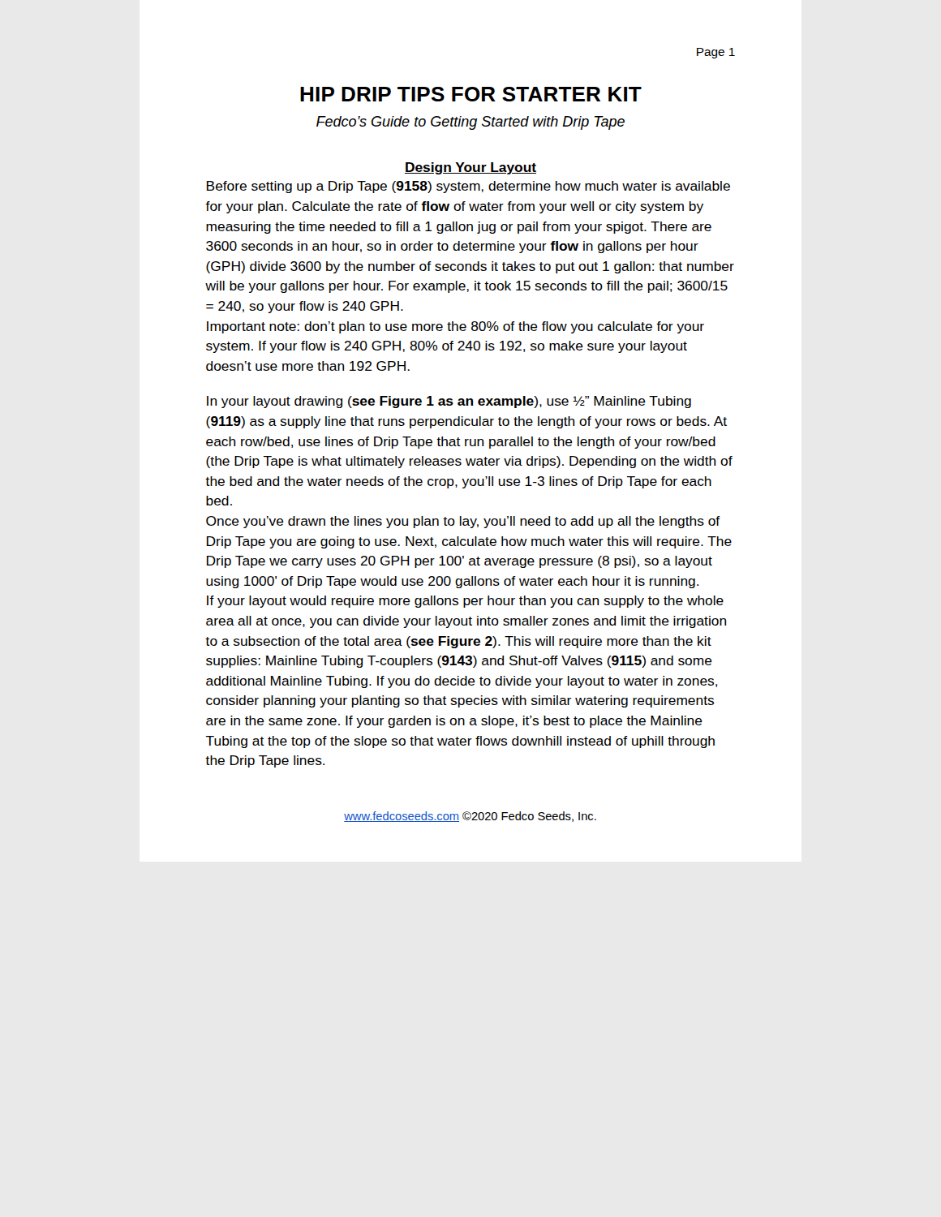Page 1
HIP DRIP TIPS FOR STARTER KIT
Fedco’s Guide to Getting Started with Drip Tape
Design Your Layout
Before setting up a Drip Tape (9158) system, determine how much water is available for your plan. Calculate the rate of flow of water from your well or city system by measuring the time needed to fill a 1 gallon jug or pail from your spigot. There are 3600 seconds in an hour, so in order to determine your flow in gallons per hour (GPH) divide 3600 by the number of seconds it takes to put out 1 gallon: that number will be your gallons per hour. For example, it took 15 seconds to fill the pail; 3600/15 = 240, so your flow is 240 GPH.
Important note: don’t plan to use more the 80% of the flow you calculate for your system. If your flow is 240 GPH, 80% of 240 is 192, so make sure your layout doesn’t use more than 192 GPH.
In your layout drawing (see Figure 1 as an example), use ½” Mainline Tubing (9119) as a supply line that runs perpendicular to the length of your rows or beds. At each row/bed, use lines of Drip Tape that run parallel to the length of your row/bed (the Drip Tape is what ultimately releases water via drips). Depending on the width of the bed and the water needs of the crop, you’ll use 1-3 lines of Drip Tape for each bed.
Once you’ve drawn the lines you plan to lay, you’ll need to add up all the lengths of Drip Tape you are going to use. Next, calculate how much water this will require. The Drip Tape we carry uses 20 GPH per 100' at average pressure (8 psi), so a layout using 1000' of Drip Tape would use 200 gallons of water each hour it is running.
If your layout would require more gallons per hour than you can supply to the whole area all at once, you can divide your layout into smaller zones and limit the irrigation to a subsection of the total area (see Figure 2). This will require more than the kit supplies: Mainline Tubing T-couplers (9143) and Shut-off Valves (9115) and some additional Mainline Tubing. If you do decide to divide your layout to water in zones, consider planning your planting so that species with similar watering requirements are in the same zone. If your garden is on a slope, it’s best to place the Mainline Tubing at the top of the slope so that water flows downhill instead of uphill through the Drip Tape lines.
www.fedcoseeds.com ©2020 Fedco Seeds, Inc.